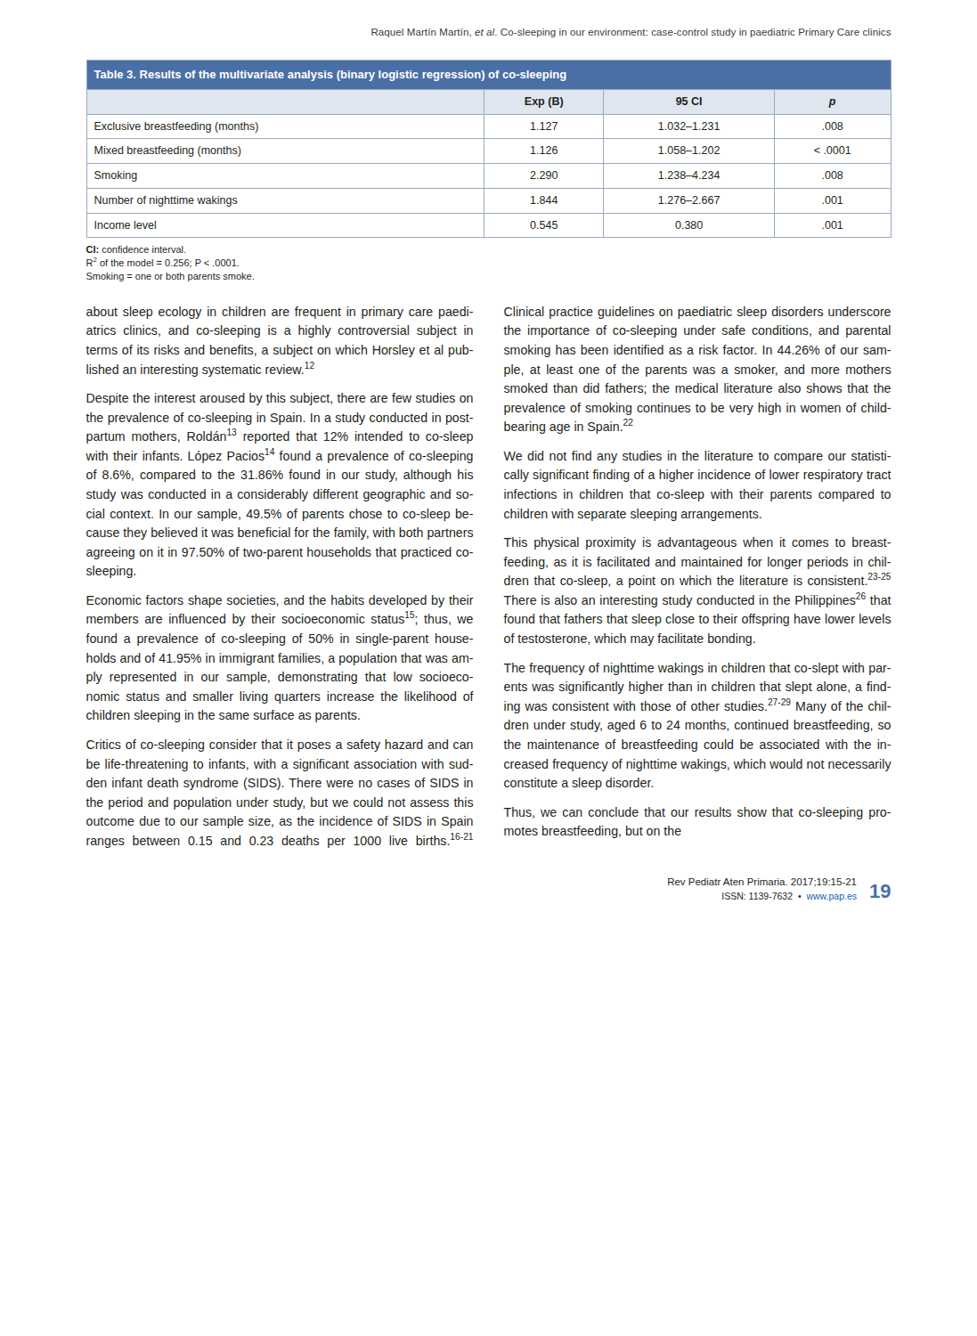Raquel Martín Martín, et al. Co-sleeping in our environment: case-control study in paediatric Primary Care clinics
Table 3. Results of the multivariate analysis (binary logistic regression) of co-sleeping
| | Exp (B) | 95 CI | p |
| --- | --- | --- | --- |
| Exclusive breastfeeding (months) | 1.127 | 1.032–1.231 | .008 |
| Mixed breastfeeding (months) | 1.126 | 1.058–1.202 | < .0001 |
| Smoking | 2.290 | 1.238–4.234 | .008 |
| Number of nighttime wakings | 1.844 | 1.276–2.667 | .001 |
| Income level | 0.545 | 0.380 | .001 |
CI: confidence interval.
R2 of the model = 0.256; P < .0001.
Smoking = one or both parents smoke.
about sleep ecology in children are frequent in primary care paediatrics clinics, and co-sleeping is a highly controversial subject in terms of its risks and benefits, a subject on which Horsley et al published an interesting systematic review.12
Despite the interest aroused by this subject, there are few studies on the prevalence of co-sleeping in Spain. In a study conducted in postpartum mothers, Roldán13 reported that 12% intended to co-sleep with their infants. López Pacios14 found a prevalence of co-sleeping of 8.6%, compared to the 31.86% found in our study, although his study was conducted in a considerably different geographic and social context. In our sample, 49.5% of parents chose to co-sleep because they believed it was beneficial for the family, with both partners agreeing on it in 97.50% of two-parent households that practiced co-sleeping.
Economic factors shape societies, and the habits developed by their members are influenced by their socioeconomic status15; thus, we found a prevalence of co-sleeping of 50% in single-parent households and of 41.95% in immigrant families, a population that was amply represented in our sample, demonstrating that low socioeconomic status and smaller living quarters increase the likelihood of children sleeping in the same surface as parents.
Critics of co-sleeping consider that it poses a safety hazard and can be life-threatening to infants, with a significant association with sudden infant death syndrome (SIDS). There were no cases of SIDS in the period and population under study, but we could not assess this outcome due to our sample size, as the incidence of SIDS in Spain ranges between 0.15 and 0.23 deaths per 1000 live births.16-21 Clinical practice guidelines on paediatric sleep disorders underscore the importance of co-sleeping under safe conditions, and parental smoking has been identified as a risk factor. In 44.26% of our sample, at least one of the parents was a smoker, and more mothers smoked than did fathers; the medical literature also shows that the prevalence of smoking continues to be very high in women of childbearing age in Spain.22
We did not find any studies in the literature to compare our statistically significant finding of a higher incidence of lower respiratory tract infections in children that co-sleep with their parents compared to children with separate sleeping arrangements.
This physical proximity is advantageous when it comes to breastfeeding, as it is facilitated and maintained for longer periods in children that co-sleep, a point on which the literature is consistent.23-25 There is also an interesting study conducted in the Philippines26 that found that fathers that sleep close to their offspring have lower levels of testosterone, which may facilitate bonding.
The frequency of nighttime wakings in children that co-slept with parents was significantly higher than in children that slept alone, a finding was consistent with those of other studies.27-29 Many of the children under study, aged 6 to 24 months, continued breastfeeding, so the maintenance of breastfeeding could be associated with the increased frequency of nighttime wakings, which would not necessarily constitute a sleep disorder.
Thus, we can conclude that our results show that co-sleeping promotes breastfeeding, but on the
Rev Pediatr Aten Primaria. 2017;19:15-21
ISSN: 1139-7632 • www.pap.es
19